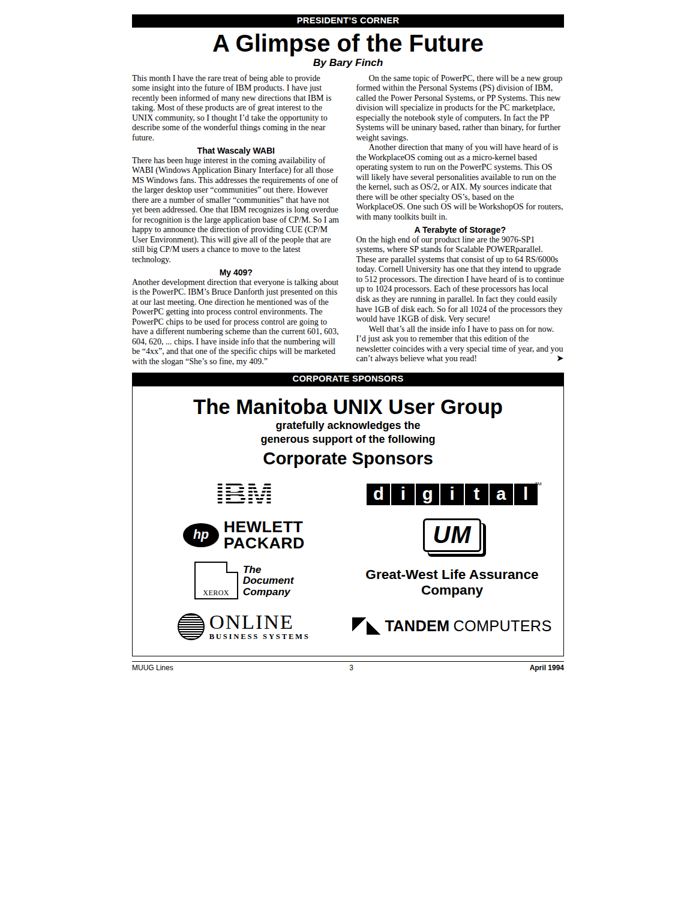PRESIDENT’S CORNER
A Glimpse of the Future
By Bary Finch
This month I have the rare treat of being able to provide some insight into the future of IBM products. I have just recently been informed of many new directions that IBM is taking. Most of these products are of great interest to the UNIX community, so I thought I’d take the opportunity to describe some of the wonderful things coming in the near future.
That Wascaly WABI
There has been huge interest in the coming availability of WABI (Windows Application Binary Interface) for all those MS Windows fans. This addresses the requirements of one of the larger desktop user “communities” out there. However there are a number of smaller “communities” that have not yet been addressed. One that IBM recognizes is long overdue for recognition is the large application base of CP/M. So I am happy to announce the direction of providing CUE (CP/M User Environment). This will give all of the people that are still big CP/M users a chance to move to the latest technology.
My 409?
Another development direction that everyone is talking about is the PowerPC. IBM’s Bruce Danforth just presented on this at our last meeting. One direction he mentioned was of the PowerPC getting into process control environments. The PowerPC chips to be used for process control are going to have a different numbering scheme than the current 601, 603, 604, 620, ... chips. I have inside info that the numbering will be “4xx”, and that one of the specific chips will be marketed with the slogan “She’s so fine, my 409.”
On the same topic of PowerPC, there will be a new group formed within the Personal Systems (PS) division of IBM, called the Power Personal Systems, or PP Systems. This new division will specialize in products for the PC marketplace, especially the notebook style of computers. In fact the PP Systems will be uninary based, rather than binary, for further weight savings.
Another direction that many of you will have heard of is the WorkplaceOS coming out as a micro-kernel based operating system to run on the PowerPC systems. This OS will likely have several personalities available to run on the the kernel, such as OS/2, or AIX. My sources indicate that there will be other specialty OS’s, based on the WorkplaceOS. One such OS will be WorkshopOS for routers, with many toolkits built in.
A Terabyte of Storage?
On the high end of our product line are the 9076-SP1 systems, where SP stands for Scalable POWERparallel. These are parallel systems that consist of up to 64 RS/6000s today. Cornell University has one that they intend to upgrade to 512 processors. The direction I have heard of is to continue up to 1024 processors. Each of these processors has local disk as they are running in parallel. In fact they could easily have 1GB of disk each. So for all 1024 of the processors they would have 1KGB of disk. Very secure!
Well that’s all the inside info I have to pass on for now. I’d just ask you to remember that this edition of the newsletter coincides with a very special time of year, and you can’t always believe what you read! ➤
CORPORATE SPONSORS
The Manitoba UNIX User Group
gratefully acknowledges the
generous support of the following
Corporate Sponsors
| IBM | d i g i t a l TM |
| hp HEWLETT PACKARD | UM |
| XEROX The Document Company | Great-West Life Assurance Company |
| ONLINE BUSINESS SYSTEMS | TANDEM COMPUTERS |
MUUG Lines
3
April 1994